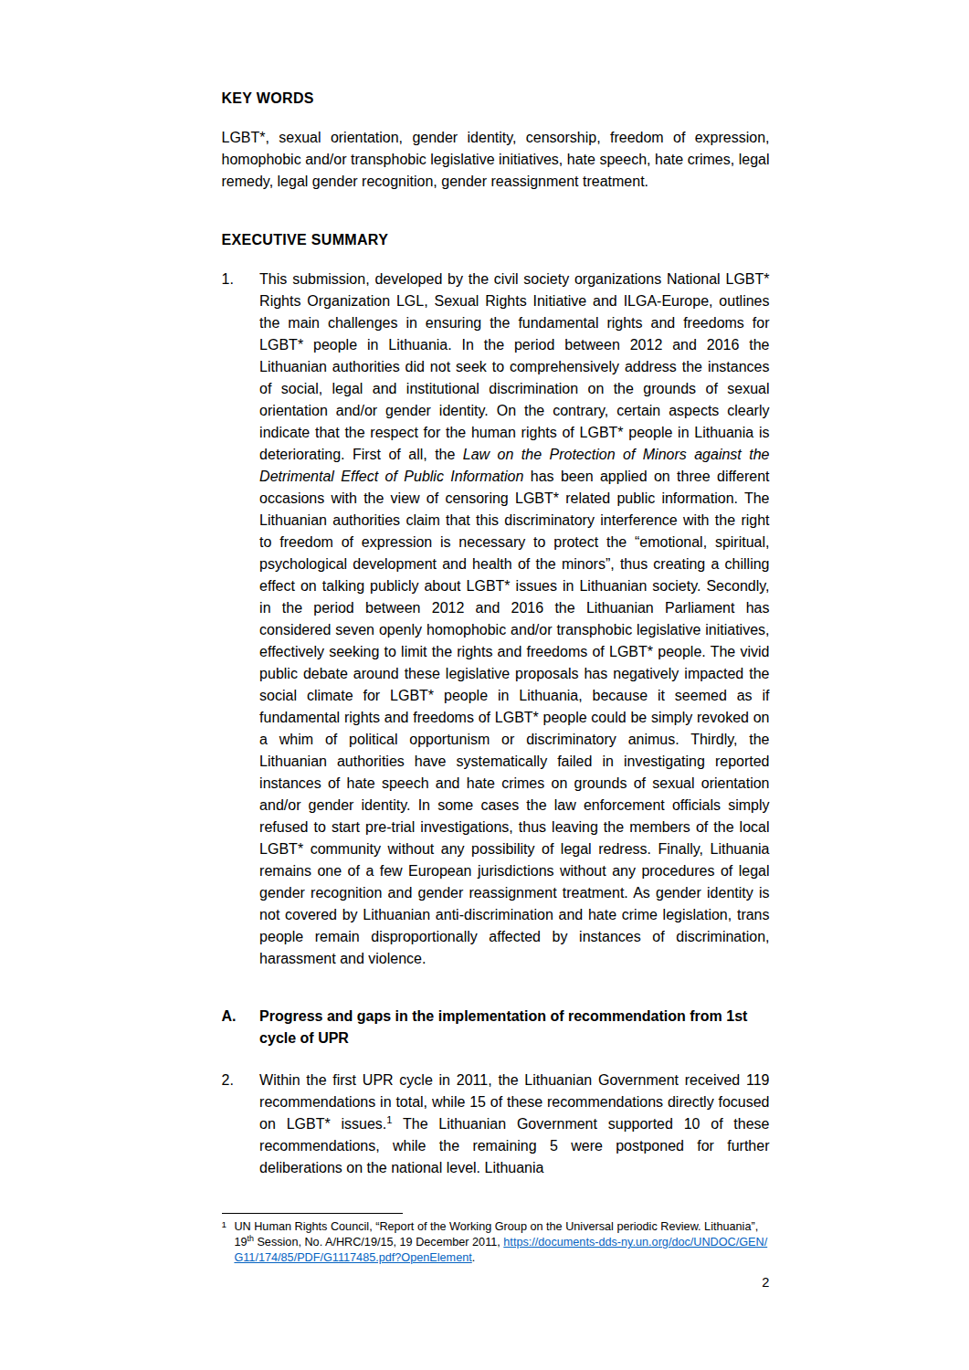KEY WORDS
LGBT*, sexual orientation, gender identity, censorship, freedom of expression, homophobic and/or transphobic legislative initiatives, hate speech, hate crimes, legal remedy, legal gender recognition, gender reassignment treatment.
EXECUTIVE SUMMARY
This submission, developed by the civil society organizations National LGBT* Rights Organization LGL, Sexual Rights Initiative and ILGA-Europe, outlines the main challenges in ensuring the fundamental rights and freedoms for LGBT* people in Lithuania. In the period between 2012 and 2016 the Lithuanian authorities did not seek to comprehensively address the instances of social, legal and institutional discrimination on the grounds of sexual orientation and/or gender identity. On the contrary, certain aspects clearly indicate that the respect for the human rights of LGBT* people in Lithuania is deteriorating. First of all, the Law on the Protection of Minors against the Detrimental Effect of Public Information has been applied on three different occasions with the view of censoring LGBT* related public information. The Lithuanian authorities claim that this discriminatory interference with the right to freedom of expression is necessary to protect the “emotional, spiritual, psychological development and health of the minors”, thus creating a chilling effect on talking publicly about LGBT* issues in Lithuanian society. Secondly, in the period between 2012 and 2016 the Lithuanian Parliament has considered seven openly homophobic and/or transphobic legislative initiatives, effectively seeking to limit the rights and freedoms of LGBT* people. The vivid public debate around these legislative proposals has negatively impacted the social climate for LGBT* people in Lithuania, because it seemed as if fundamental rights and freedoms of LGBT* people could be simply revoked on a whim of political opportunism or discriminatory animus. Thirdly, the Lithuanian authorities have systematically failed in investigating reported instances of hate speech and hate crimes on grounds of sexual orientation and/or gender identity. In some cases the law enforcement officials simply refused to start pre-trial investigations, thus leaving the members of the local LGBT* community without any possibility of legal redress. Finally, Lithuania remains one of a few European jurisdictions without any procedures of legal gender recognition and gender reassignment treatment. As gender identity is not covered by Lithuanian anti-discrimination and hate crime legislation, trans people remain disproportionally affected by instances of discrimination, harassment and violence.
A. Progress and gaps in the implementation of recommendation from 1st cycle of UPR
Within the first UPR cycle in 2011, the Lithuanian Government received 119 recommendations in total, while 15 of these recommendations directly focused on LGBT* issues.1 The Lithuanian Government supported 10 of these recommendations, while the remaining 5 were postponed for further deliberations on the national level. Lithuania
1 UN Human Rights Council, “Report of the Working Group on the Universal periodic Review. Lithuania”, 19th Session, No. A/HRC/19/15, 19 December 2011, https://documents-dds-ny.un.org/doc/UNDOC/GEN/G11/174/85/PDF/G1117485.pdf?OpenElement.
2